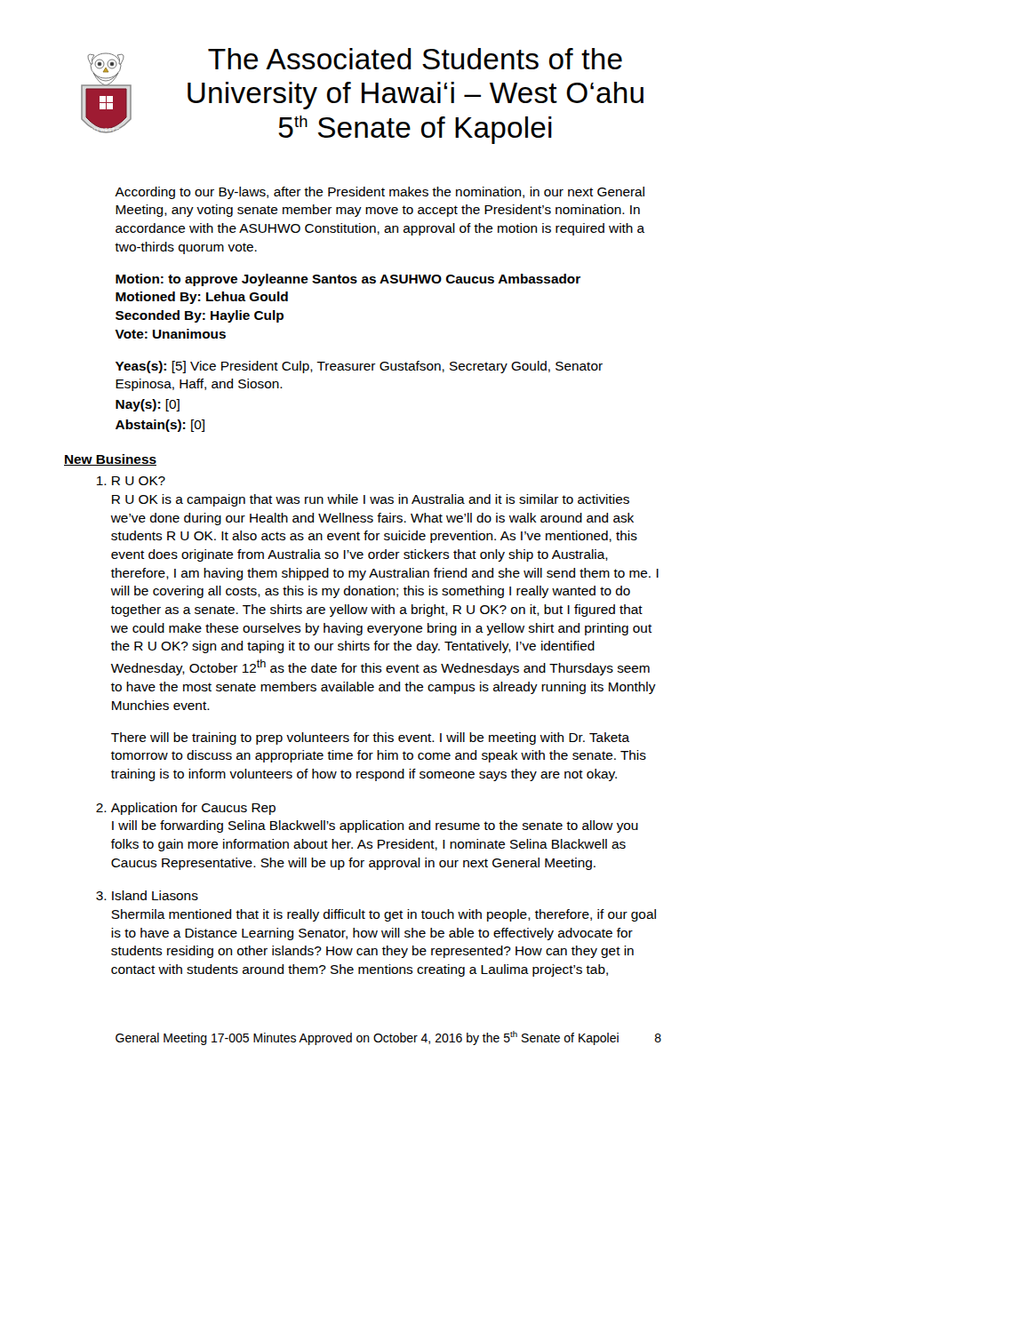HAWAI‘I WEST O‘AHU
The Associated Students of the University of Hawai‘i – West O‘ahu 5th Senate of Kapolei
According to our By-laws, after the President makes the nomination, in our next General Meeting, any voting senate member may move to accept the President’s nomination. In accordance with the ASUHWO Constitution, an approval of the motion is required with a two-thirds quorum vote.
Motion: to approve Joyleanne Santos as ASUHWO Caucus Ambassador
Motioned By: Lehua Gould
Seconded By: Haylie Culp
Vote: Unanimous
Yeas(s): [5] Vice President Culp, Treasurer Gustafson, Secretary Gould, Senator Espinosa, Haff, and Sioson.
Nay(s): [0]
Abstain(s): [0]
New Business
R U OK?
R U OK is a campaign that was run while I was in Australia and it is similar to activities we’ve done during our Health and Wellness fairs. What we’ll do is walk around and ask students R U OK. It also acts as an event for suicide prevention. As I’ve mentioned, this event does originate from Australia so I’ve order stickers that only ship to Australia, therefore, I am having them shipped to my Australian friend and she will send them to me. I will be covering all costs, as this is my donation; this is something I really wanted to do together as a senate. The shirts are yellow with a bright, R U OK? on it, but I figured that we could make these ourselves by having everyone bring in a yellow shirt and printing out the R U OK? sign and taping it to our shirts for the day. Tentatively, I’ve identified Wednesday, October 12th as the date for this event as Wednesdays and Thursdays seem to have the most senate members available and the campus is already running its Monthly Munchies event.
There will be training to prep volunteers for this event. I will be meeting with Dr. Taketa tomorrow to discuss an appropriate time for him to come and speak with the senate. This training is to inform volunteers of how to respond if someone says they are not okay.
Application for Caucus Rep
I will be forwarding Selina Blackwell’s application and resume to the senate to allow you folks to gain more information about her. As President, I nominate Selina Blackwell as Caucus Representative. She will be up for approval in our next General Meeting.
Island Liasons
Shermila mentioned that it is really difficult to get in touch with people, therefore, if our goal is to have a Distance Learning Senator, how will she be able to effectively advocate for students residing on other islands? How can they be represented? How can they get in contact with students around them? She mentions creating a Laulima project’s tab,
General Meeting 17-005 Minutes Approved on October 4, 2016 by the 5th Senate of Kapolei
8